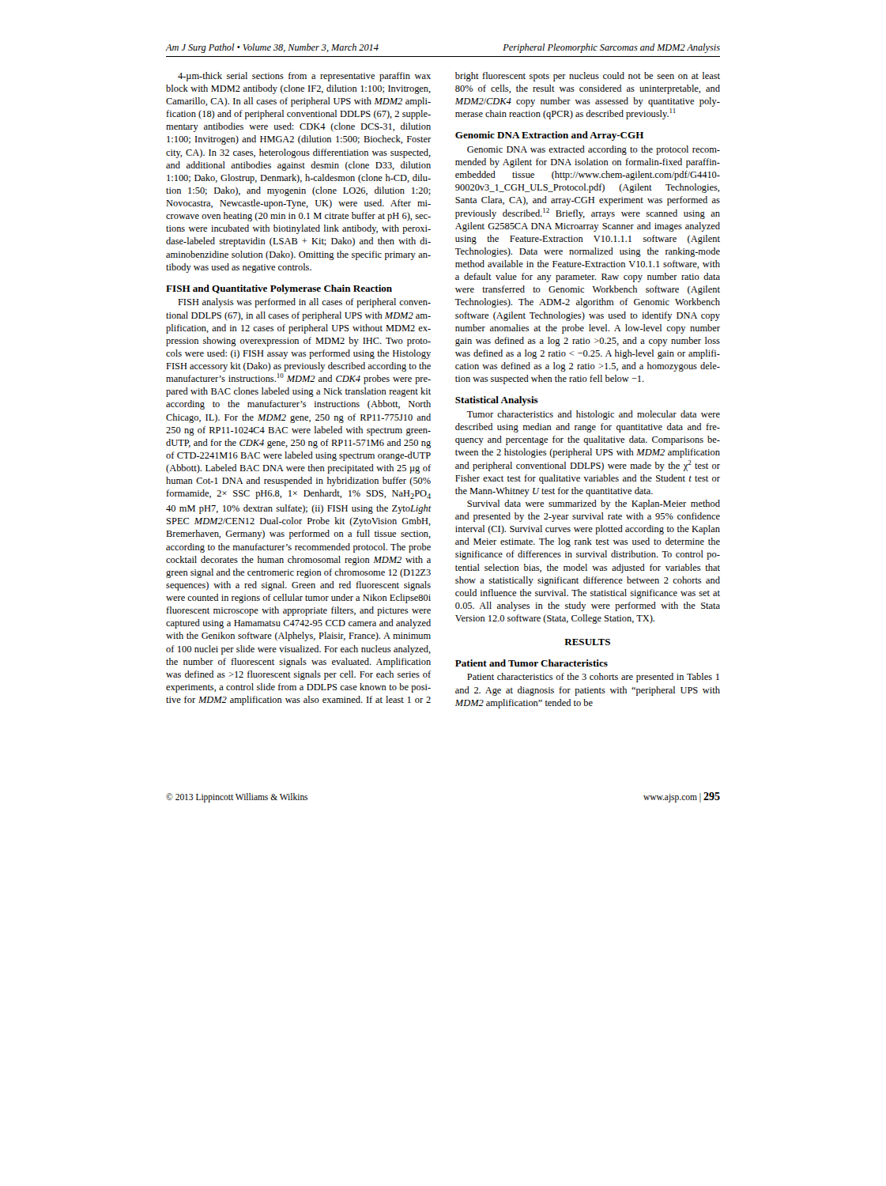Am J Surg Pathol • Volume 38, Number 3, March 2014
Peripheral Pleomorphic Sarcomas and MDM2 Analysis
4-µm-thick serial sections from a representative paraffin wax block with MDM2 antibody (clone IF2, dilution 1:100; Invitrogen, Camarillo, CA). In all cases of peripheral UPS with MDM2 amplification (18) and of peripheral conventional DDLPS (67), 2 supplementary antibodies were used: CDK4 (clone DCS-31, dilution 1:100; Invitrogen) and HMGA2 (dilution 1:500; Biocheck, Foster city, CA). In 32 cases, heterologous differentiation was suspected, and additional antibodies against desmin (clone D33, dilution 1:100; Dako, Glostrup, Denmark), h-caldesmon (clone h-CD, dilution 1:50; Dako), and myogenin (clone LO26, dilution 1:20; Novocastra, Newcastle-upon-Tyne, UK) were used. After microwave oven heating (20 min in 0.1 M citrate buffer at pH 6), sections were incubated with biotinylated link antibody, with peroxidase-labeled streptavidin (LSAB + Kit; Dako) and then with diaminobenzidine solution (Dako). Omitting the specific primary antibody was used as negative controls.
FISH and Quantitative Polymerase Chain Reaction
FISH analysis was performed in all cases of peripheral conventional DDLPS (67), in all cases of peripheral UPS with MDM2 amplification, and in 12 cases of peripheral UPS without MDM2 expression showing overexpression of MDM2 by IHC. Two protocols were used: (i) FISH assay was performed using the Histology FISH accessory kit (Dako) as previously described according to the manufacturer’s instructions.10 MDM2 and CDK4 probes were prepared with BAC clones labeled using a Nick translation reagent kit according to the manufacturer’s instructions (Abbott, North Chicago, IL). For the MDM2 gene, 250 ng of RP11-775J10 and 250 ng of RP11-1024C4 BAC were labeled with spectrum green-dUTP, and for the CDK4 gene, 250 ng of RP11-571M6 and 250 ng of CTD-2241M16 BAC were labeled using spectrum orange-dUTP (Abbott). Labeled BAC DNA were then precipitated with 25 µg of human Cot-1 DNA and resuspended in hybridization buffer (50% formamide, 2× SSC pH6.8, 1× Denhardt, 1% SDS, NaH2PO4 40 mM pH7, 10% dextran sulfate); (ii) FISH using the ZytoLight SPEC MDM2/CEN12 Dual-color Probe kit (ZytoVision GmbH, Bremerhaven, Germany) was performed on a full tissue section, according to the manufacturer’s recommended protocol. The probe cocktail decorates the human chromosomal region MDM2 with a green signal and the centromeric region of chromosome 12 (D12Z3 sequences) with a red signal. Green and red fluorescent signals were counted in regions of cellular tumor under a Nikon Eclipse80i fluorescent microscope with appropriate filters, and pictures were captured using a Hamamatsu C4742-95 CCD camera and analyzed with the Genikon software (Alphelys, Plaisir, France). A minimum of 100 nuclei per slide were visualized. For each nucleus analyzed, the number of fluorescent signals was evaluated. Amplification was defined as >12 fluorescent signals per cell. For each series of experiments, a control slide from a DDLPS case known to be positive for MDM2 amplification was also examined. If at least 1 or 2 bright fluorescent spots per nucleus could not be seen on at least 80% of cells, the result was considered as uninterpretable, and MDM2/CDK4 copy number was assessed by quantitative polymerase chain reaction (qPCR) as described previously.11
Genomic DNA Extraction and Array-CGH
Genomic DNA was extracted according to the protocol recommended by Agilent for DNA isolation on formalin-fixed paraffin-embedded tissue (http://www.chem-agilent.com/pdf/G4410-90020v3_1_CGH_ULS_Protocol.pdf) (Agilent Technologies, Santa Clara, CA), and array-CGH experiment was performed as previously described.12 Briefly, arrays were scanned using an Agilent G2585CA DNA Microarray Scanner and images analyzed using the Feature-Extraction V10.1.1.1 software (Agilent Technologies). Data were normalized using the ranking-mode method available in the Feature-Extraction V10.1.1 software, with a default value for any parameter. Raw copy number ratio data were transferred to Genomic Workbench software (Agilent Technologies). The ADM-2 algorithm of Genomic Workbench software (Agilent Technologies) was used to identify DNA copy number anomalies at the probe level. A low-level copy number gain was defined as a log 2 ratio >0.25, and a copy number loss was defined as a log 2 ratio < −0.25. A high-level gain or amplification was defined as a log 2 ratio >1.5, and a homozygous deletion was suspected when the ratio fell below −1.
Statistical Analysis
Tumor characteristics and histologic and molecular data were described using median and range for quantitative data and frequency and percentage for the qualitative data. Comparisons between the 2 histologies (peripheral UPS with MDM2 amplification and peripheral conventional DDLPS) were made by the χ2 test or Fisher exact test for qualitative variables and the Student t test or the Mann-Whitney U test for the quantitative data.
Survival data were summarized by the Kaplan-Meier method and presented by the 2-year survival rate with a 95% confidence interval (CI). Survival curves were plotted according to the Kaplan and Meier estimate. The log rank test was used to determine the significance of differences in survival distribution. To control potential selection bias, the model was adjusted for variables that show a statistically significant difference between 2 cohorts and could influence the survival. The statistical significance was set at 0.05. All analyses in the study were performed with the Stata Version 12.0 software (Stata, College Station, TX).
RESULTS
Patient and Tumor Characteristics
Patient characteristics of the 3 cohorts are presented in Tables 1 and 2. Age at diagnosis for patients with “peripheral UPS with MDM2 amplification” tended to be
© 2013 Lippincott Williams & Wilkins
www.ajsp.com | 295